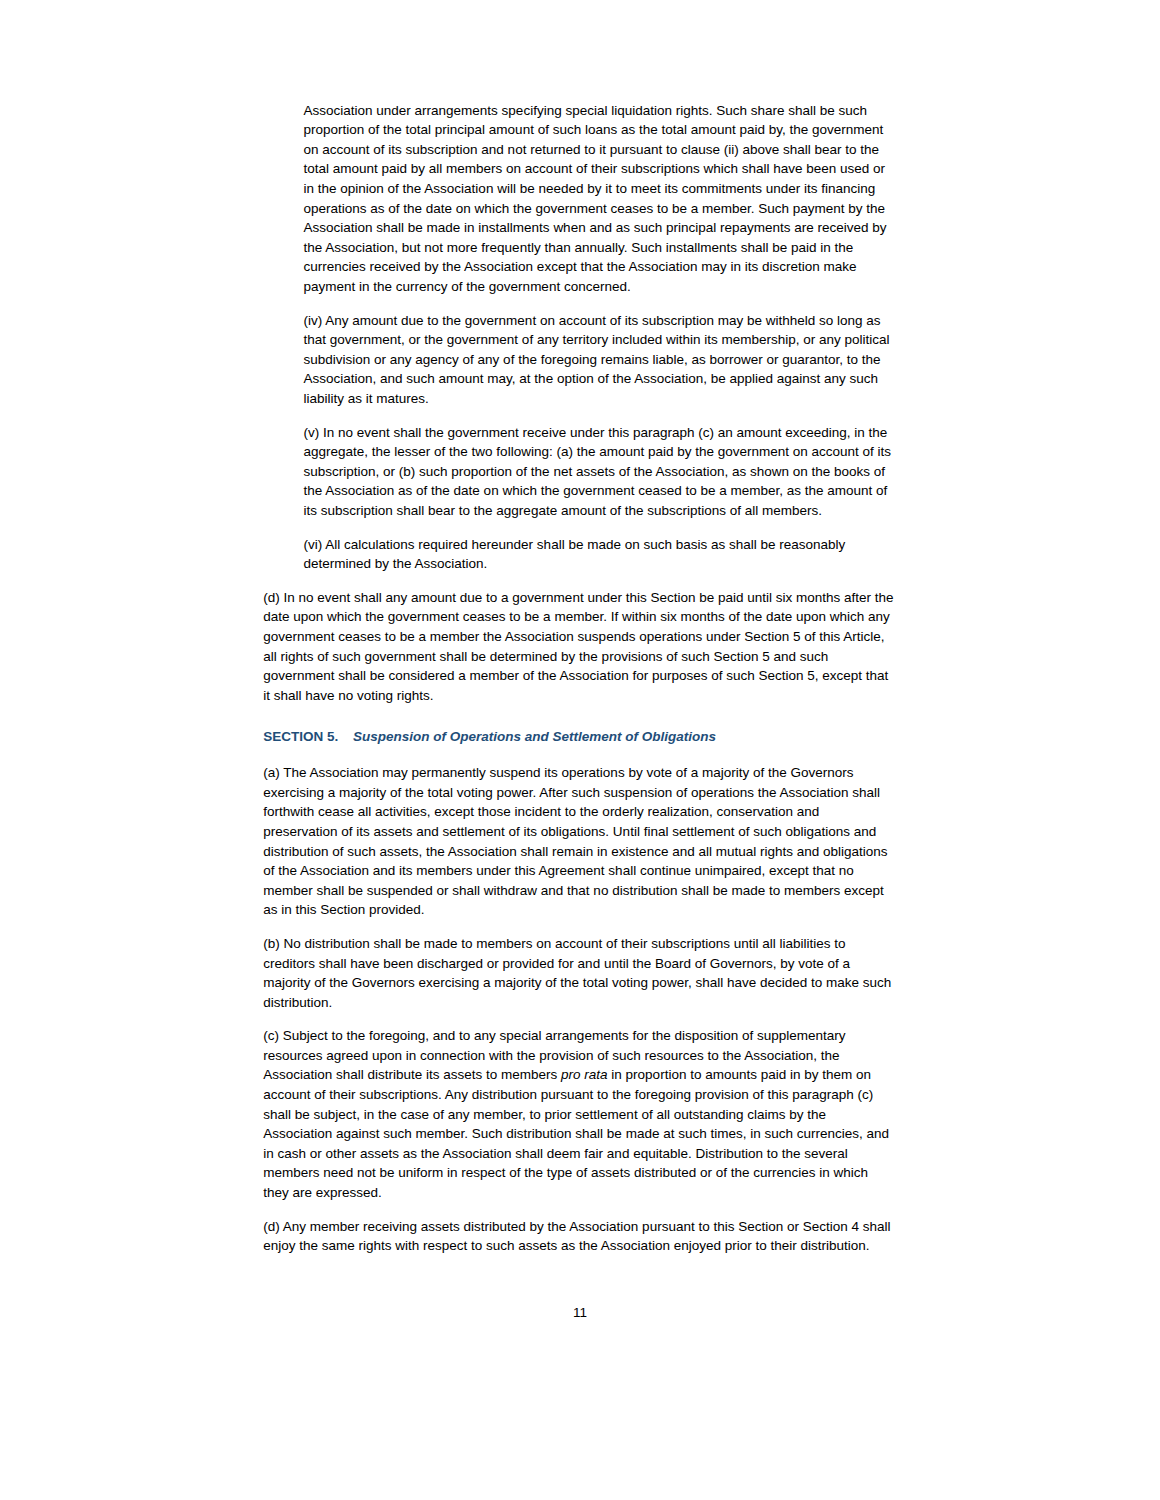Association under arrangements specifying special liquidation rights. Such share shall be such proportion of the total principal amount of such loans as the total amount paid by, the government on account of its subscription and not returned to it pursuant to clause (ii) above shall bear to the total amount paid by all members on account of their subscriptions which shall have been used or in the opinion of the Association will be needed by it to meet its commitments under its financing operations as of the date on which the government ceases to be a member. Such payment by the Association shall be made in installments when and as such principal repayments are received by the Association, but not more frequently than annually. Such installments shall be paid in the currencies received by the Association except that the Association may in its discretion make payment in the currency of the government concerned.
(iv) Any amount due to the government on account of its subscription may be withheld so long as that government, or the government of any territory included within its membership, or any political subdivision or any agency of any of the foregoing remains liable, as borrower or guarantor, to the Association, and such amount may, at the option of the Association, be applied against any such liability as it matures.
(v) In no event shall the government receive under this paragraph (c) an amount exceeding, in the aggregate, the lesser of the two following: (a) the amount paid by the government on account of its subscription, or (b) such proportion of the net assets of the Association, as shown on the books of the Association as of the date on which the government ceased to be a member, as the amount of its subscription shall bear to the aggregate amount of the subscriptions of all members.
(vi) All calculations required hereunder shall be made on such basis as shall be reasonably determined by the Association.
(d) In no event shall any amount due to a government under this Section be paid until six months after the date upon which the government ceases to be a member. If within six months of the date upon which any government ceases to be a member the Association suspends operations under Section 5 of this Article, all rights of such government shall be determined by the provisions of such Section 5 and such government shall be considered a member of the Association for purposes of such Section 5, except that it shall have no voting rights.
SECTION 5. Suspension of Operations and Settlement of Obligations
(a) The Association may permanently suspend its operations by vote of a majority of the Governors exercising a majority of the total voting power. After such suspension of operations the Association shall forthwith cease all activities, except those incident to the orderly realization, conservation and preservation of its assets and settlement of its obligations. Until final settlement of such obligations and distribution of such assets, the Association shall remain in existence and all mutual rights and obligations of the Association and its members under this Agreement shall continue unimpaired, except that no member shall be suspended or shall withdraw and that no distribution shall be made to members except as in this Section provided.
(b) No distribution shall be made to members on account of their subscriptions until all liabilities to creditors shall have been discharged or provided for and until the Board of Governors, by vote of a majority of the Governors exercising a majority of the total voting power, shall have decided to make such distribution.
(c) Subject to the foregoing, and to any special arrangements for the disposition of supplementary resources agreed upon in connection with the provision of such resources to the Association, the Association shall distribute its assets to members pro rata in proportion to amounts paid in by them on account of their subscriptions. Any distribution pursuant to the foregoing provision of this paragraph (c) shall be subject, in the case of any member, to prior settlement of all outstanding claims by the Association against such member. Such distribution shall be made at such times, in such currencies, and in cash or other assets as the Association shall deem fair and equitable. Distribution to the several members need not be uniform in respect of the type of assets distributed or of the currencies in which they are expressed.
(d) Any member receiving assets distributed by the Association pursuant to this Section or Section 4 shall enjoy the same rights with respect to such assets as the Association enjoyed prior to their distribution.
11